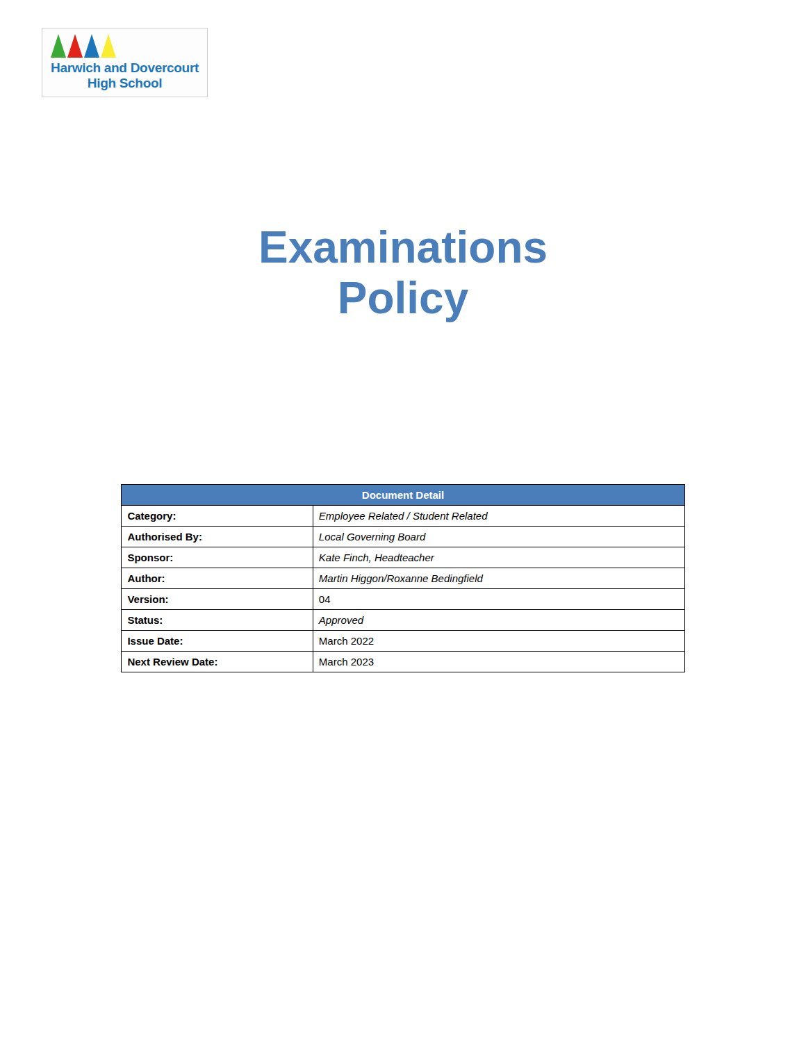Harwich and Dovercourt High School
Examinations
Policy
| Document Detail |
| --- |
| Category: | Employee Related / Student Related |
| Authorised By: | Local Governing Board |
| Sponsor: | Kate Finch, Headteacher |
| Author: | Martin Higgon/Roxanne Bedingfield |
| Version: | 04 |
| Status: | Approved |
| Issue Date: | March 2022 |
| Next Review Date: | March 2023 |